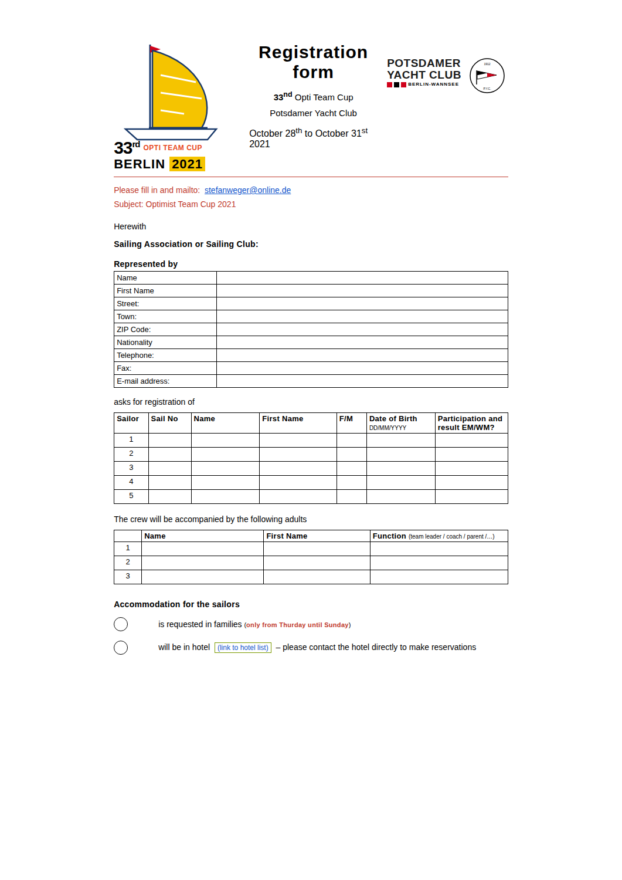33rd OPTI TEAM CUP
BERLIN 2021
Registration form
33nd Opti Team Cup
Potsdamer Yacht Club
October 28th to October 31st 2021
POTSDAMER
YACHT CLUB
BERLIN-WANNSEE
1912 P.Y.C.
Please fill in and mailto: stefanweger@online.de
Subject: Optimist Team Cup 2021
Herewith
Sailing Association or Sailing Club:
Represented by
| Name | |
| First Name | |
| Street: | |
| Town: | |
| ZIP Code: | |
| Nationality | |
| Telephone: | |
| Fax: | |
| E-mail address: | |
asks for registration of
| Sailor | Sail No | Name | First Name | F/M | Date of Birth DD/MM/YYYY | Participation and result EM/WM? |
| --- | --- | --- | --- | --- | --- | --- |
| 1 | | | | | | |
| 2 | | | | | | |
| 3 | | | | | | |
| 4 | | | | | | |
| 5 | | | | | | |
The crew will be accompanied by the following adults
| | Name | First Name | Function (team leader / coach / parent /…) |
| --- | --- | --- | --- |
| 1 | | | |
| 2 | | | |
| 3 | | | |
Accommodation for the sailors
is requested in families (only from Thurday until Sunday)
will be in hotel (link to hotel list) – please contact the hotel directly to make reservations